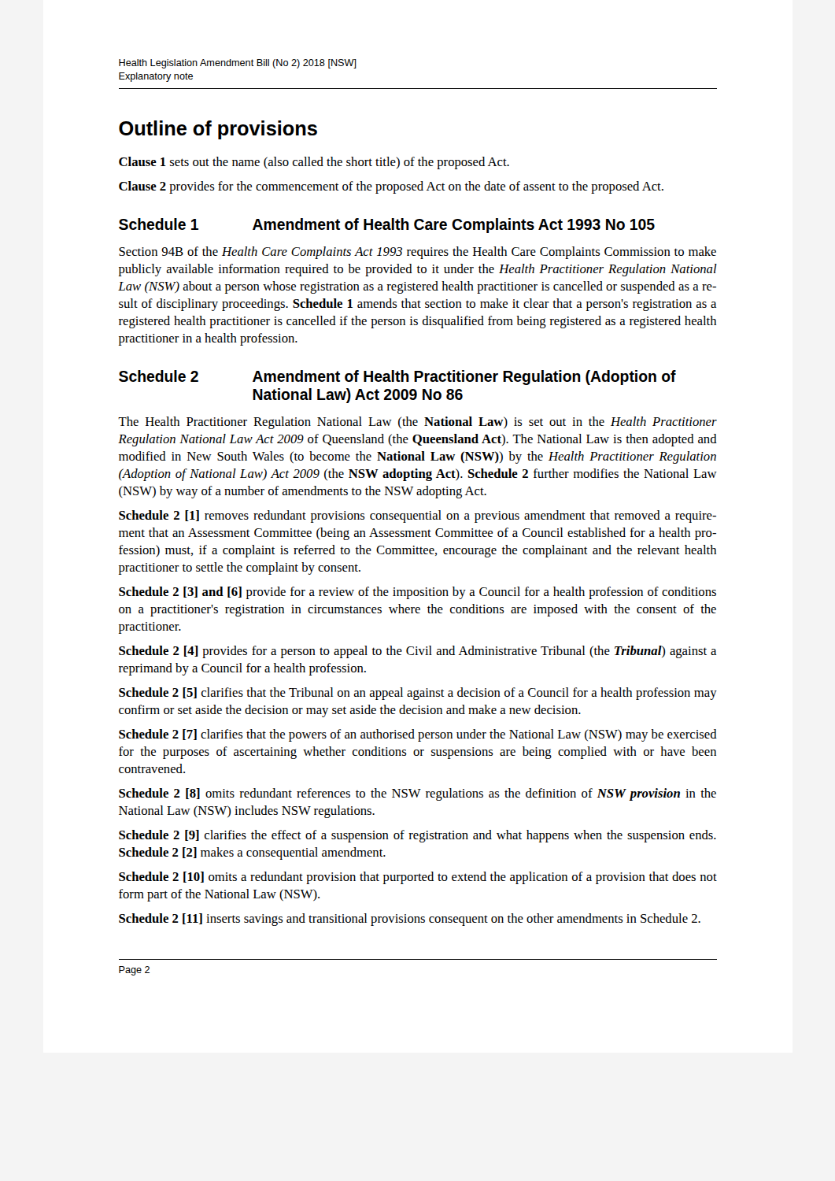Health Legislation Amendment Bill (No 2) 2018 [NSW]
Explanatory note
Outline of provisions
Clause 1 sets out the name (also called the short title) of the proposed Act.
Clause 2 provides for the commencement of the proposed Act on the date of assent to the proposed Act.
Schedule 1 Amendment of Health Care Complaints Act 1993 No 105
Section 94B of the Health Care Complaints Act 1993 requires the Health Care Complaints Commission to make publicly available information required to be provided to it under the Health Practitioner Regulation National Law (NSW) about a person whose registration as a registered health practitioner is cancelled or suspended as a result of disciplinary proceedings. Schedule 1 amends that section to make it clear that a person's registration as a registered health practitioner is cancelled if the person is disqualified from being registered as a registered health practitioner in a health profession.
Schedule 2 Amendment of Health Practitioner Regulation (Adoption of National Law) Act 2009 No 86
The Health Practitioner Regulation National Law (the National Law) is set out in the Health Practitioner Regulation National Law Act 2009 of Queensland (the Queensland Act). The National Law is then adopted and modified in New South Wales (to become the National Law (NSW)) by the Health Practitioner Regulation (Adoption of National Law) Act 2009 (the NSW adopting Act). Schedule 2 further modifies the National Law (NSW) by way of a number of amendments to the NSW adopting Act.
Schedule 2 [1] removes redundant provisions consequential on a previous amendment that removed a requirement that an Assessment Committee (being an Assessment Committee of a Council established for a health profession) must, if a complaint is referred to the Committee, encourage the complainant and the relevant health practitioner to settle the complaint by consent.
Schedule 2 [3] and [6] provide for a review of the imposition by a Council for a health profession of conditions on a practitioner's registration in circumstances where the conditions are imposed with the consent of the practitioner.
Schedule 2 [4] provides for a person to appeal to the Civil and Administrative Tribunal (the Tribunal) against a reprimand by a Council for a health profession.
Schedule 2 [5] clarifies that the Tribunal on an appeal against a decision of a Council for a health profession may confirm or set aside the decision or may set aside the decision and make a new decision.
Schedule 2 [7] clarifies that the powers of an authorised person under the National Law (NSW) may be exercised for the purposes of ascertaining whether conditions or suspensions are being complied with or have been contravened.
Schedule 2 [8] omits redundant references to the NSW regulations as the definition of NSW provision in the National Law (NSW) includes NSW regulations.
Schedule 2 [9] clarifies the effect of a suspension of registration and what happens when the suspension ends. Schedule 2 [2] makes a consequential amendment.
Schedule 2 [10] omits a redundant provision that purported to extend the application of a provision that does not form part of the National Law (NSW).
Schedule 2 [11] inserts savings and transitional provisions consequent on the other amendments in Schedule 2.
Page 2